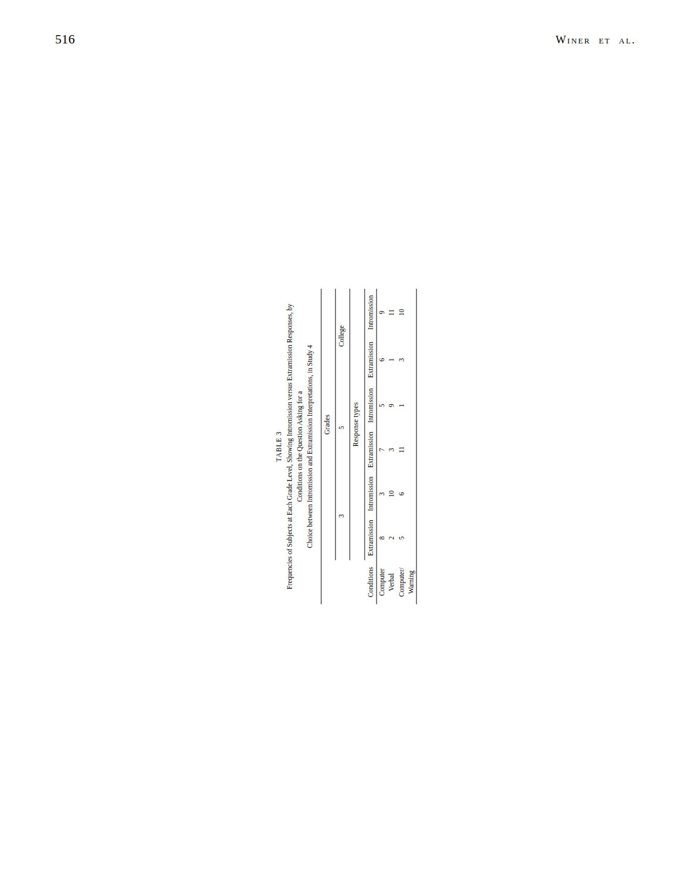516 Winer et al.
TABLE 3
Frequencies of Subjects at Each Grade Level, Showing Intromission versus Extramission Responses, by Conditions on the Question Asking for a
Choice between Intromission and Extramission Interpretations, in Study 4
| | Grades |
| | 3 | 5 | College |
| | Response types |
| Conditions | Extramission | Intromission | Extramission | Intromission | Extramission | Intromission |
| Computer | 8 | 3 | 7 | 5 | 6 | 9 |
| Verbal | 2 | 10 | 3 | 9 | 1 | 11 |
| Computer/ Warning | 5 | 6 | 11 | 1 | 3 | 10 |